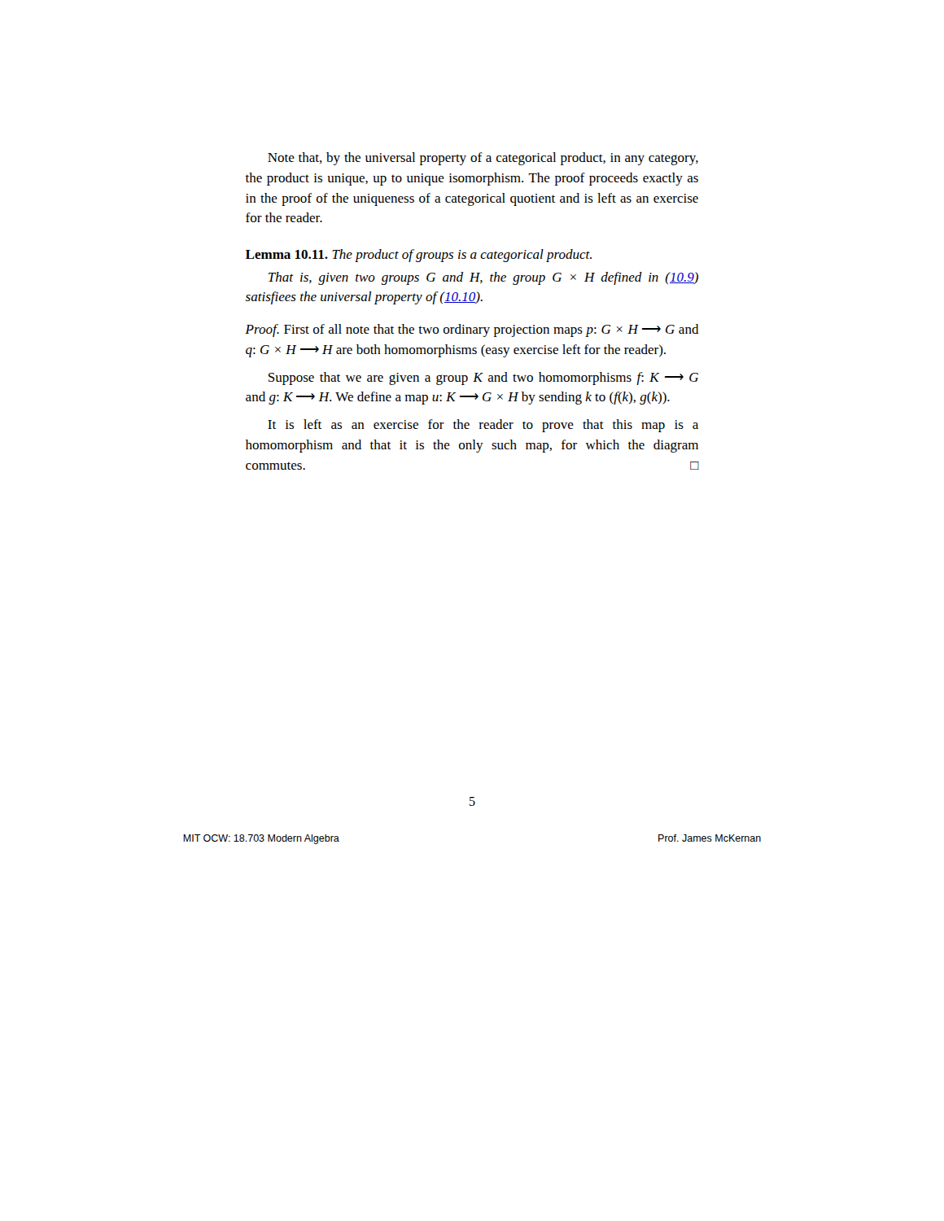Note that, by the universal property of a categorical product, in any category, the product is unique, up to unique isomorphism. The proof proceeds exactly as in the proof of the uniqueness of a categorical quotient and is left as an exercise for the reader.
Lemma 10.11. The product of groups is a categorical product.
That is, given two groups G and H, the group G × H defined in (10.9) satisfiees the universal property of (10.10).
Proof. First of all note that the two ordinary projection maps p: G × H ⟶ G and q: G × H ⟶ H are both homomorphisms (easy exercise left for the reader).
Suppose that we are given a group K and two homomorphisms f: K ⟶ G and g: K ⟶ H. We define a map u: K ⟶ G × H by sending k to (f(k), g(k)).
It is left as an exercise for the reader to prove that this map is a homomorphism and that it is the only such map, for which the diagram commutes. □
5
MIT OCW: 18.703 Modern Algebra Prof. James McKernan